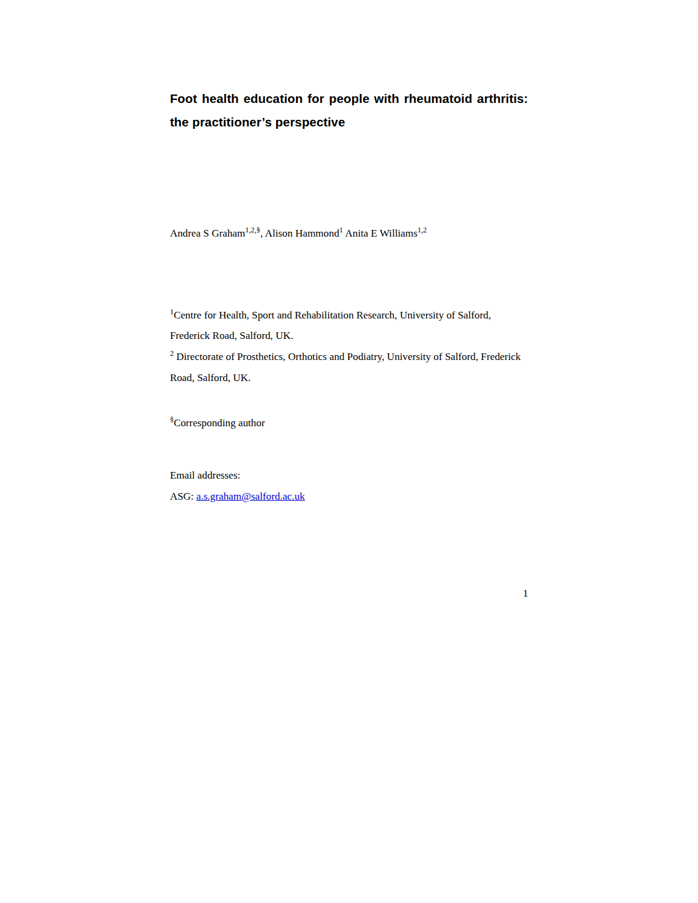Foot health education for people with rheumatoid arthritis: the practitioner’s perspective
Andrea S Graham1,2,§, Alison Hammond1 Anita E Williams1,2
1Centre for Health, Sport and Rehabilitation Research, University of Salford, Frederick Road, Salford, UK.
2 Directorate of Prosthetics, Orthotics and Podiatry, University of Salford, Frederick Road, Salford, UK.
§Corresponding author
Email addresses:
ASG: a.s.graham@salford.ac.uk
1